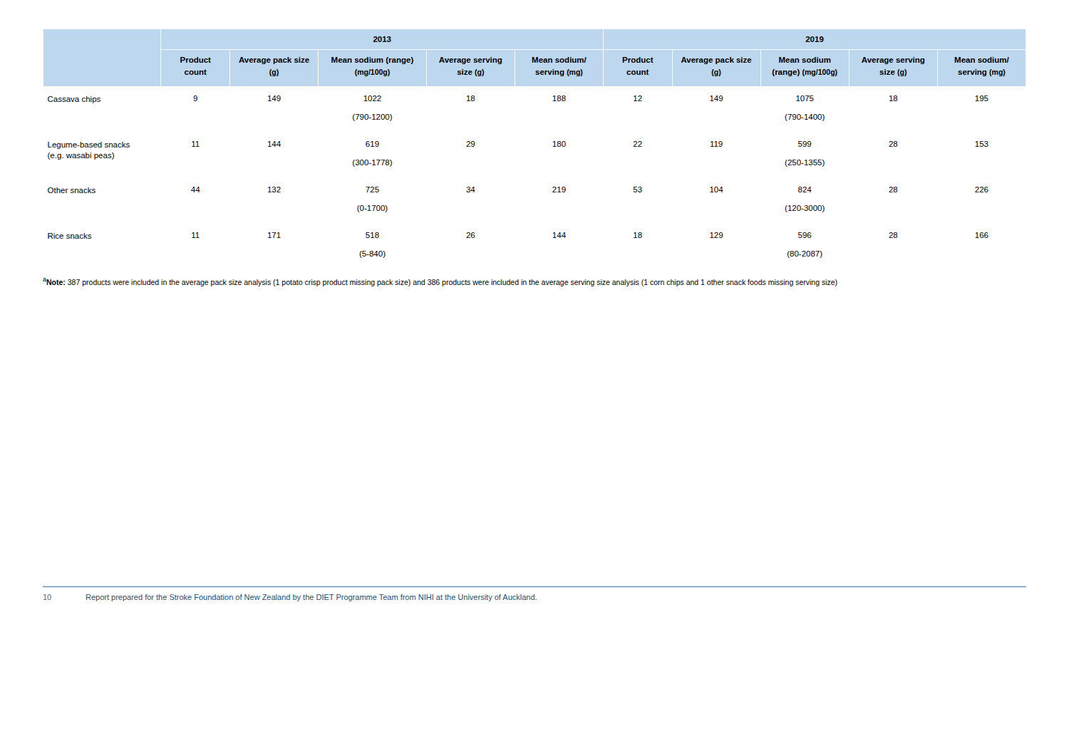| | 2013 | 2019 |
| --- | --- | --- |
| Product count | Average pack size (g) | Mean sodium (range) (mg/100g) | Average serving size (g) | Mean sodium/ serving (mg) | Product count | Average pack size (g) | Mean sodium (range) (mg/100g) | Average serving size (g) | Mean sodium/ serving (mg) |
| Cassava chips | 9 | 149 | 1022 (790-1200) | 18 | 188 | 12 | 149 | 1075 (790-1400) | 18 | 195 |
| Legume-based snacks (e.g. wasabi peas) | 11 | 144 | 619 (300-1778) | 29 | 180 | 22 | 119 | 599 (250-1355) | 28 | 153 |
| Other snacks | 44 | 132 | 725 (0-1700) | 34 | 219 | 53 | 104 | 824 (120-3000) | 28 | 226 |
| Rice snacks | 11 | 171 | 518 (5-840) | 26 | 144 | 18 | 129 | 596 (80-2087) | 28 | 166 |
aNote: 387 products were included in the average pack size analysis (1 potato crisp product missing pack size) and 386 products were included in the average serving size analysis (1 corn chips and 1 other snack foods missing serving size)
10 Report prepared for the Stroke Foundation of New Zealand by the DIET Programme Team from NIHI at the University of Auckland.